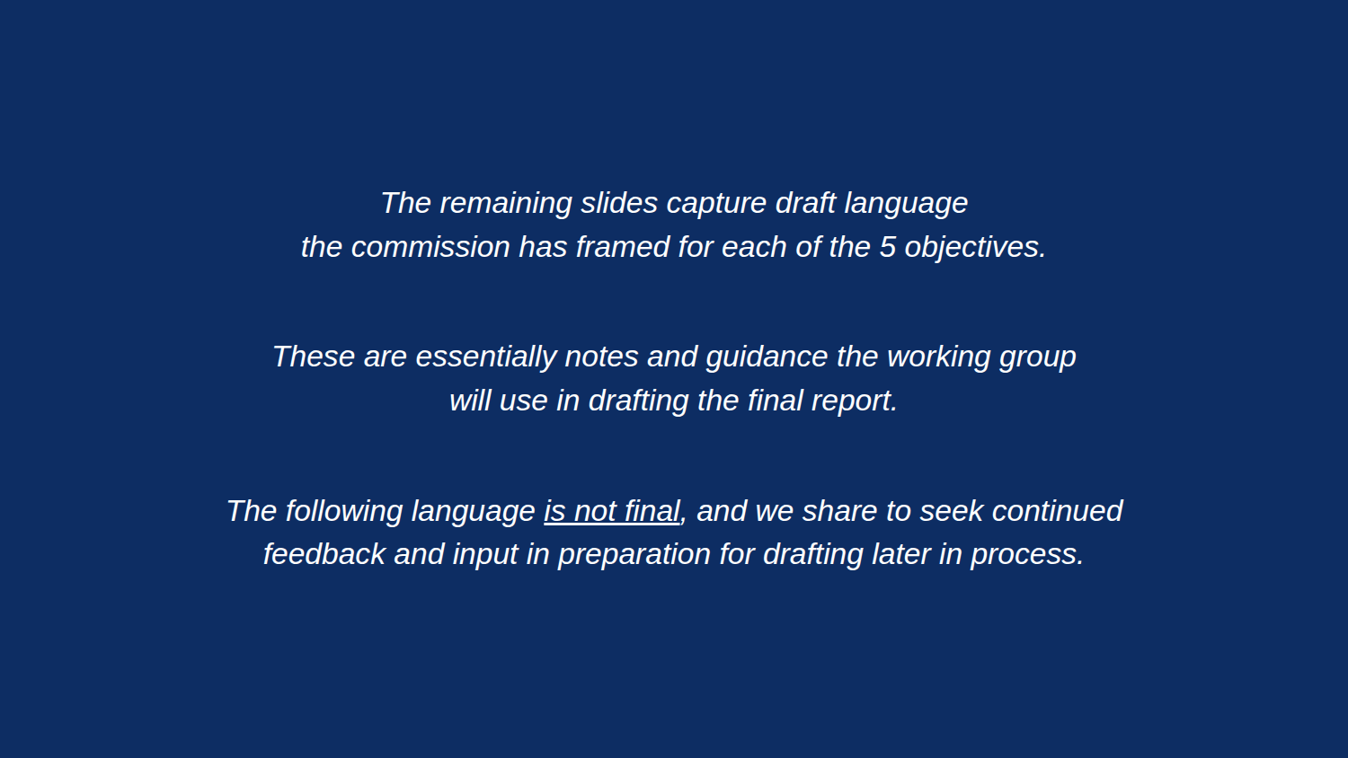The remaining slides capture draft language
the commission has framed for each of the 5 objectives.
These are essentially notes and guidance the working group
will use in drafting the final report.
The following language is not final, and we share to seek continued feedback and input in preparation for drafting later in process.